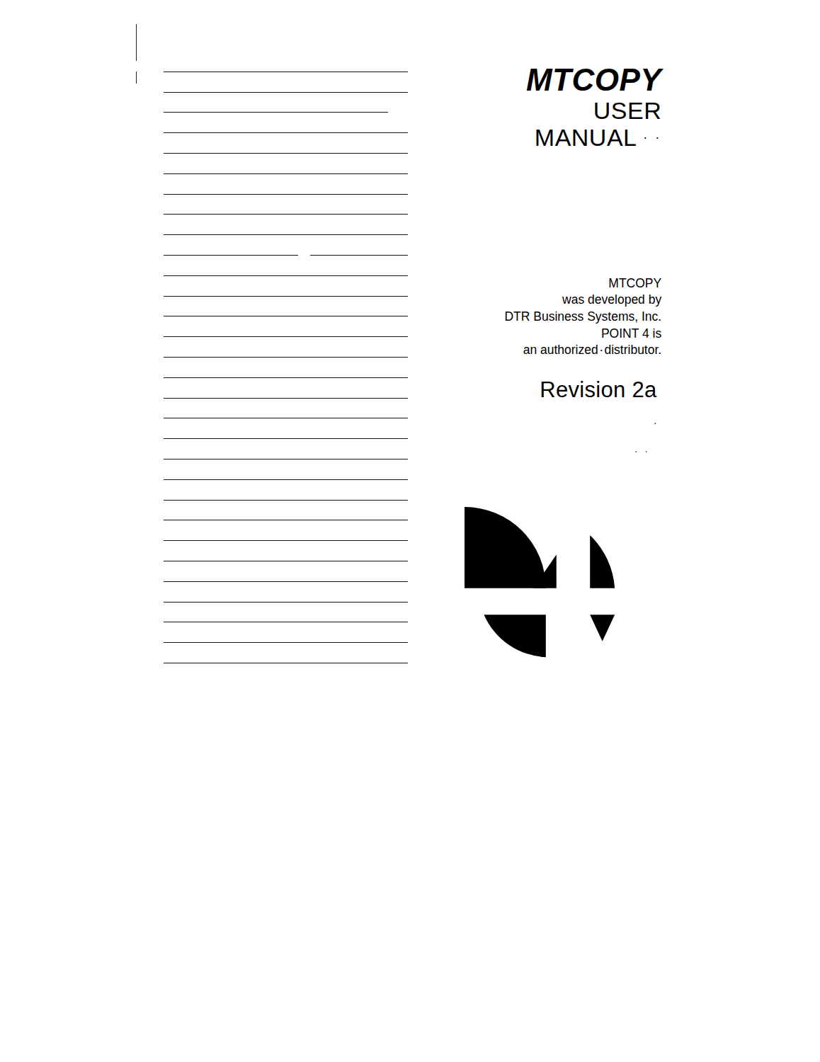MTCOPY
USER
MANUAL · ·
MTCOPY
was developed by
DTR Business Systems, Inc.
POINT 4 is
an authorized · distributor.
Revision 2a
.
· ·